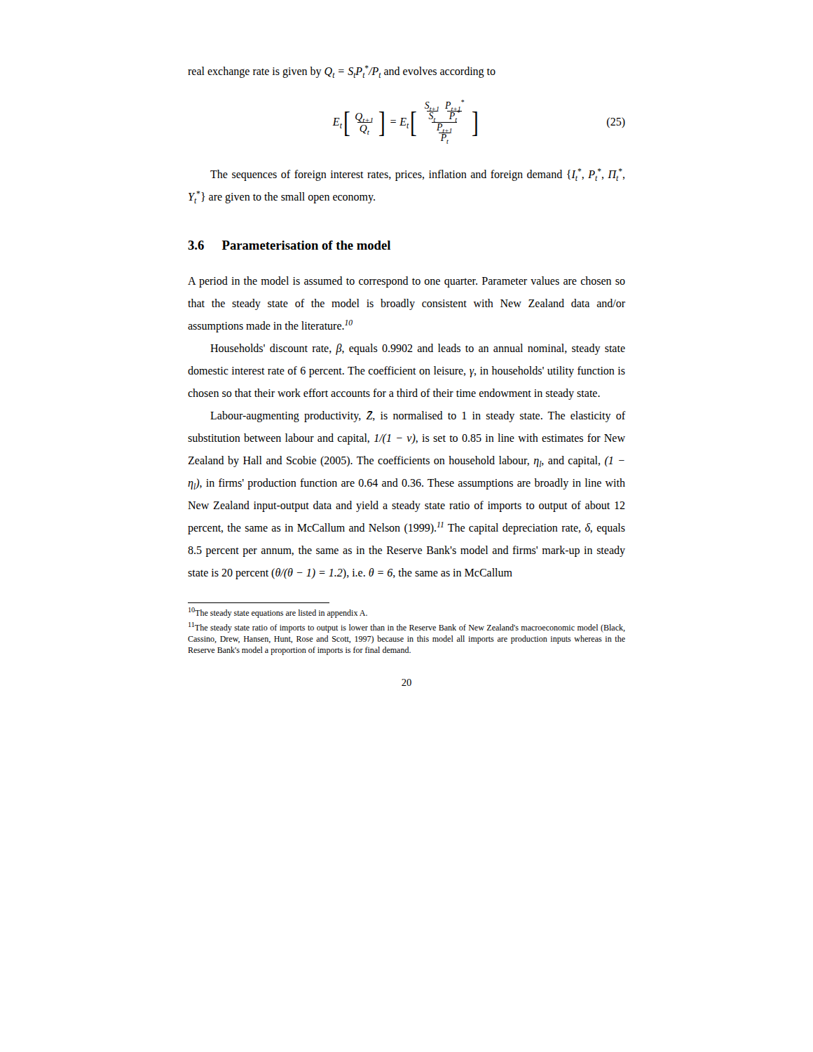real exchange rate is given by Qt = StPt*/Pt and evolves according to
Et [Qt+1 Qt] = Et [ St+1 St Pt+1*Pt* Pt+1 Pt ]
(25)
The sequences of foreign interest rates, prices, inflation and foreign demand {It*, Pt*, Πt*, Yt*} are given to the small open economy.
3.6 Parameterisation of the model
A period in the model is assumed to correspond to one quarter. Parameter values are chosen so that the steady state of the model is broadly consistent with New Zealand data and/or assumptions made in the literature.10
Households' discount rate, β, equals 0.9902 and leads to an annual nominal, steady state domestic interest rate of 6 percent. The coefficient on leisure, γ, in households' utility function is chosen so that their work effort accounts for a third of their time endowment in steady state.
Labour-augmenting productivity, Z̄, is normalised to 1 in steady state. The elasticity of substitution between labour and capital, 1/(1 − ν), is set to 0.85 in line with estimates for New Zealand by Hall and Scobie (2005). The coefficients on household labour, ηl, and capital, (1 − ηl), in firms' production function are 0.64 and 0.36. These assumptions are broadly in line with New Zealand input-output data and yield a steady state ratio of imports to output of about 12 percent, the same as in McCallum and Nelson (1999).11 The capital depreciation rate, δ, equals 8.5 percent per annum, the same as in the Reserve Bank's model and firms' mark-up in steady state is 20 percent (θ/(θ − 1) = 1.2), i.e. θ = 6, the same as in McCallum
10The steady state equations are listed in appendix A.
11The steady state ratio of imports to output is lower than in the Reserve Bank of New Zealand's macroeconomic model (Black, Cassino, Drew, Hansen, Hunt, Rose and Scott, 1997) because in this model all imports are production inputs whereas in the Reserve Bank's model a proportion of imports is for final demand.
20